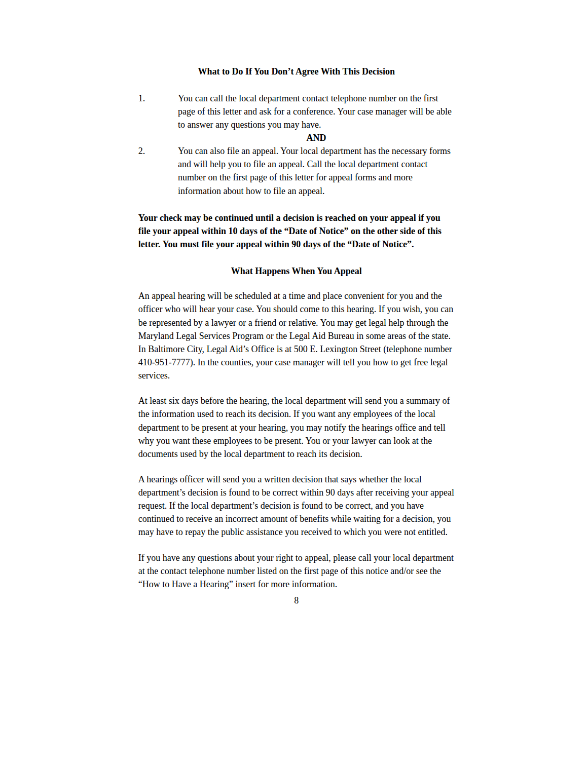What to Do If You Don’t Agree With This Decision
1.
You can call the local department contact telephone number on the first page of this letter and ask for a conference. Your case manager will be able to answer any questions you may have.
AND
2.
You can also file an appeal. Your local department has the necessary forms and will help you to file an appeal. Call the local department contact number on the first page of this letter for appeal forms and more information about how to file an appeal.
Your check may be continued until a decision is reached on your appeal if you file your appeal within 10 days of the “Date of Notice” on the other side of this letter. You must file your appeal within 90 days of the “Date of Notice”.
What Happens When You Appeal
An appeal hearing will be scheduled at a time and place convenient for you and the officer who will hear your case. You should come to this hearing. If you wish, you can be represented by a lawyer or a friend or relative. You may get legal help through the Maryland Legal Services Program or the Legal Aid Bureau in some areas of the state. In Baltimore City, Legal Aid’s Office is at 500 E. Lexington Street (telephone number 410-951-7777). In the counties, your case manager will tell you how to get free legal services.
At least six days before the hearing, the local department will send you a summary of the information used to reach its decision. If you want any employees of the local department to be present at your hearing, you may notify the hearings office and tell why you want these employees to be present. You or your lawyer can look at the documents used by the local department to reach its decision.
A hearings officer will send you a written decision that says whether the local department’s decision is found to be correct within 90 days after receiving your appeal request. If the local department’s decision is found to be correct, and you have continued to receive an incorrect amount of benefits while waiting for a decision, you may have to repay the public assistance you received to which you were not entitled.
If you have any questions about your right to appeal, please call your local department at the contact telephone number listed on the first page of this notice and/or see the “How to Have a Hearing” insert for more information.
8